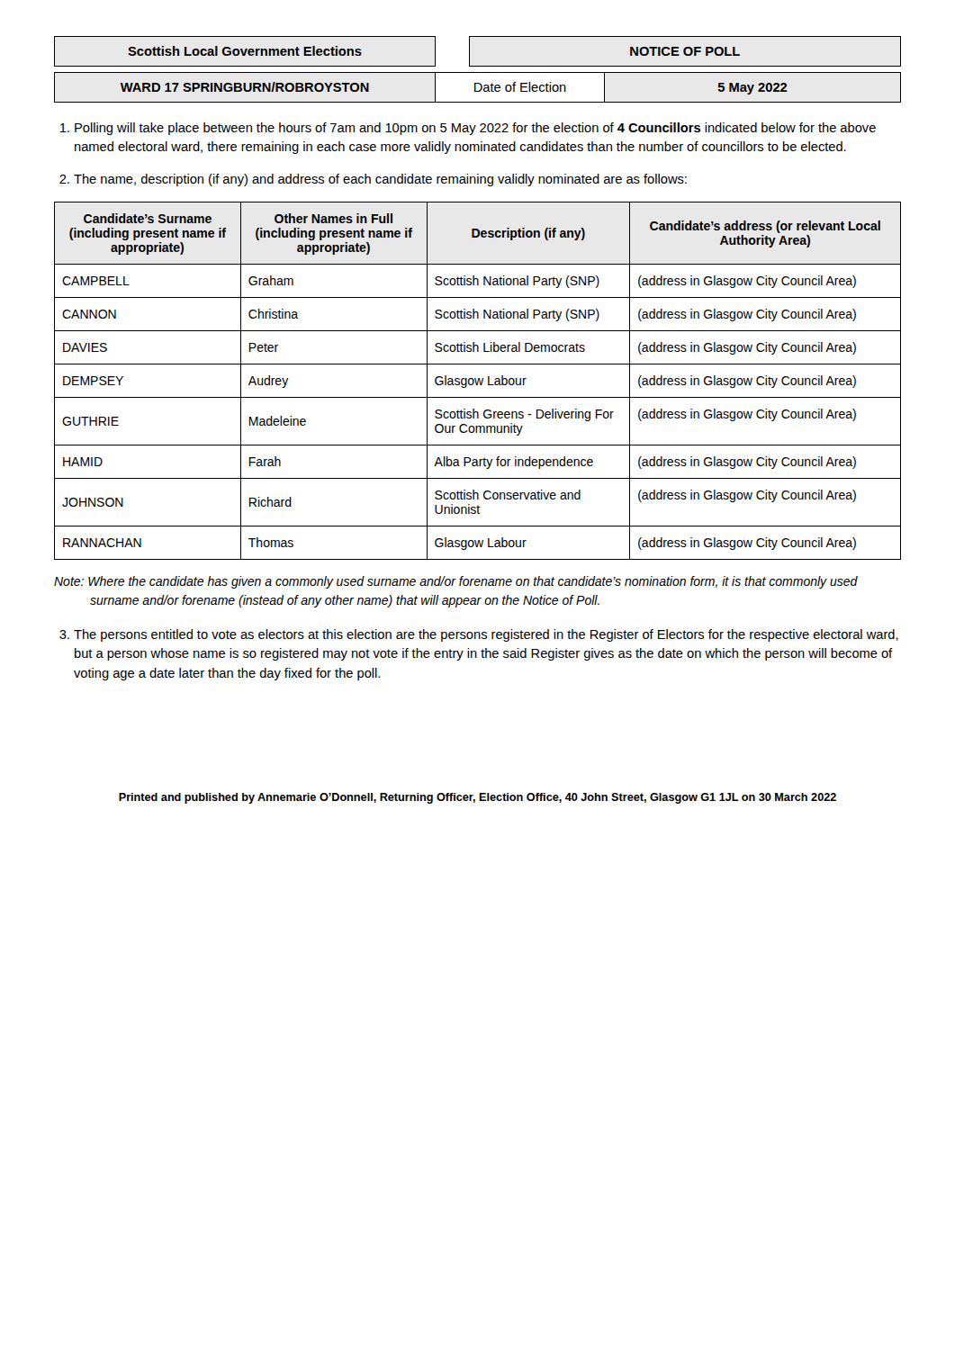| Scottish Local Government Elections | | NOTICE OF POLL |
| WARD 17 SPRINGBURN/ROBROYSTON | Date of Election | 5 May 2022 |
Polling will take place between the hours of 7am and 10pm on 5 May 2022 for the election of 4 Councillors indicated below for the above named electoral ward, there remaining in each case more validly nominated candidates than the number of councillors to be elected.
The name, description (if any) and address of each candidate remaining validly nominated are as follows:
| Candidate’s Surname (including present name if appropriate) | Other Names in Full (including present name if appropriate) | Description (if any) | Candidate’s address (or relevant Local Authority Area) |
| --- | --- | --- | --- |
| CAMPBELL | Graham | Scottish National Party (SNP) | (address in Glasgow City Council Area) |
| CANNON | Christina | Scottish National Party (SNP) | (address in Glasgow City Council Area) |
| DAVIES | Peter | Scottish Liberal Democrats | (address in Glasgow City Council Area) |
| DEMPSEY | Audrey | Glasgow Labour | (address in Glasgow City Council Area) |
| GUTHRIE | Madeleine | Scottish Greens - Delivering For Our Community | (address in Glasgow City Council Area) |
| HAMID | Farah | Alba Party for independence | (address in Glasgow City Council Area) |
| JOHNSON | Richard | Scottish Conservative and Unionist | (address in Glasgow City Council Area) |
| RANNACHAN | Thomas | Glasgow Labour | (address in Glasgow City Council Area) |
Note: Where the candidate has given a commonly used surname and/or forename on that candidate’s nomination form, it is that commonly used surname and/or forename (instead of any other name) that will appear on the Notice of Poll.
The persons entitled to vote as electors at this election are the persons registered in the Register of Electors for the respective electoral ward, but a person whose name is so registered may not vote if the entry in the said Register gives as the date on which the person will become of voting age a date later than the day fixed for the poll.
Printed and published by Annemarie O’Donnell, Returning Officer, Election Office, 40 John Street, Glasgow G1 1JL on 30 March 2022